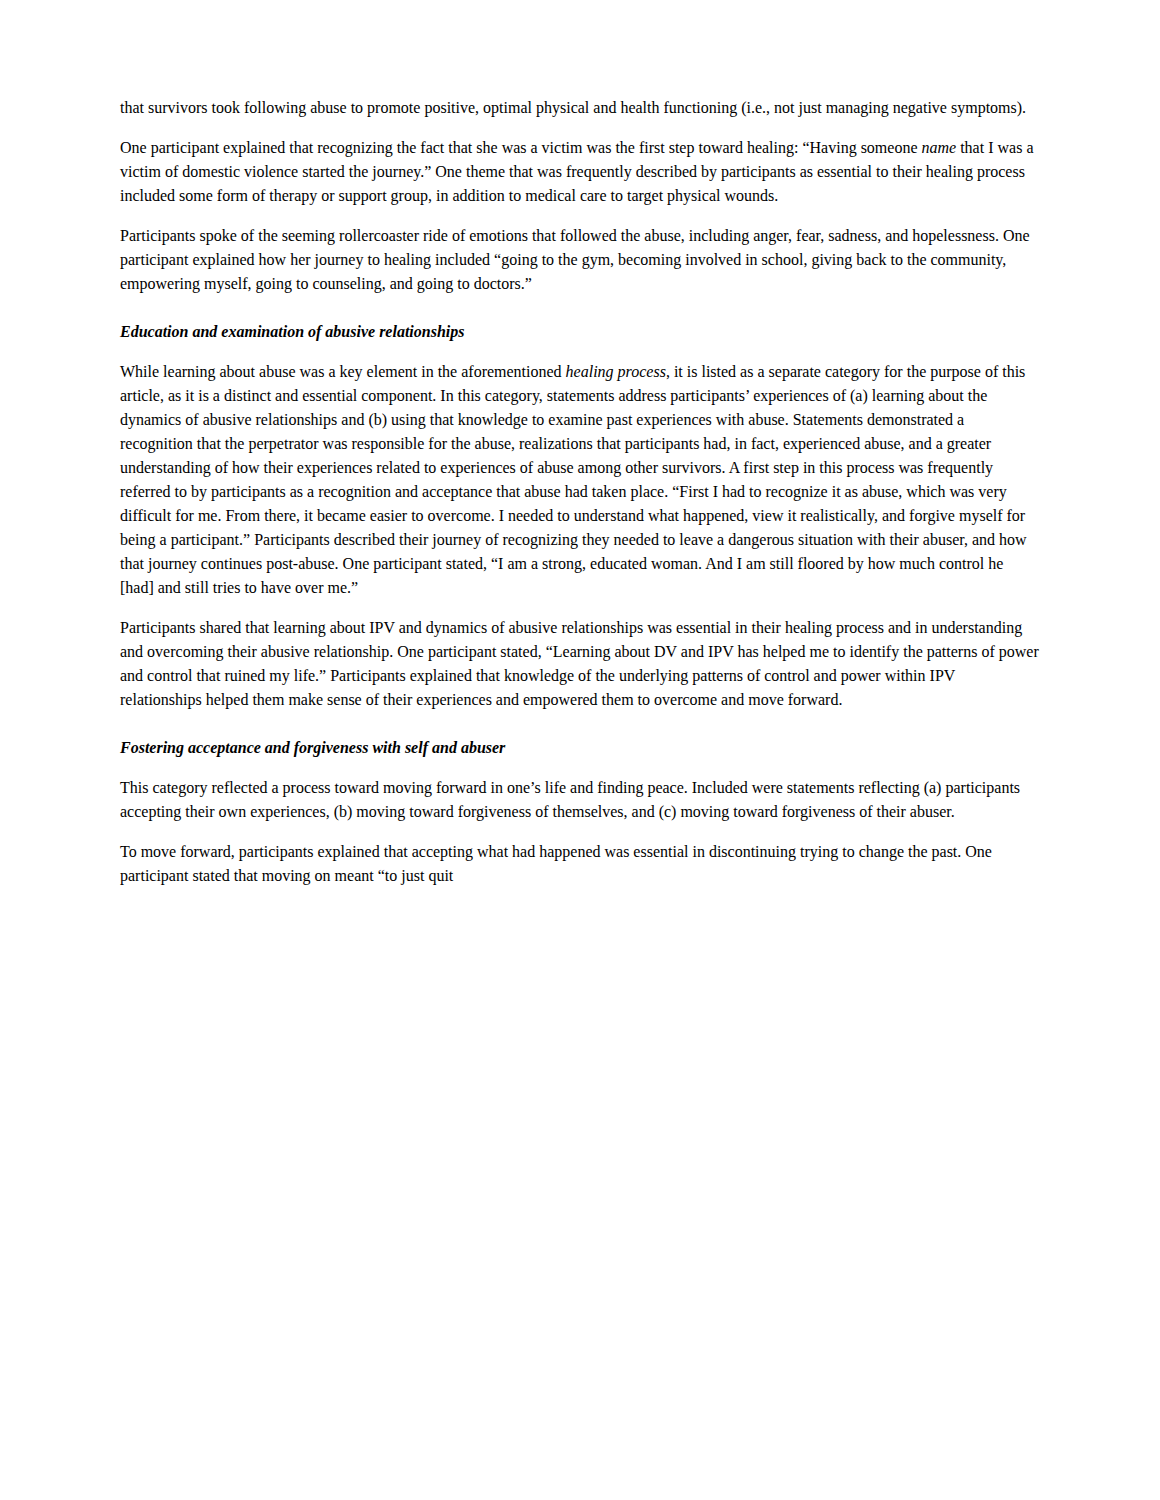that survivors took following abuse to promote positive, optimal physical and health functioning (i.e., not just managing negative symptoms).
One participant explained that recognizing the fact that she was a victim was the first step toward healing: “Having someone name that I was a victim of domestic violence started the journey.” One theme that was frequently described by participants as essential to their healing process included some form of therapy or support group, in addition to medical care to target physical wounds.
Participants spoke of the seeming rollercoaster ride of emotions that followed the abuse, including anger, fear, sadness, and hopelessness. One participant explained how her journey to healing included “going to the gym, becoming involved in school, giving back to the community, empowering myself, going to counseling, and going to doctors.”
Education and examination of abusive relationships
While learning about abuse was a key element in the aforementioned healing process, it is listed as a separate category for the purpose of this article, as it is a distinct and essential component. In this category, statements address participants’ experiences of (a) learning about the dynamics of abusive relationships and (b) using that knowledge to examine past experiences with abuse. Statements demonstrated a recognition that the perpetrator was responsible for the abuse, realizations that participants had, in fact, experienced abuse, and a greater understanding of how their experiences related to experiences of abuse among other survivors. A first step in this process was frequently referred to by participants as a recognition and acceptance that abuse had taken place. “First I had to recognize it as abuse, which was very difficult for me. From there, it became easier to overcome. I needed to understand what happened, view it realistically, and forgive myself for being a participant.” Participants described their journey of recognizing they needed to leave a dangerous situation with their abuser, and how that journey continues post-abuse. One participant stated, “I am a strong, educated woman. And I am still floored by how much control he [had] and still tries to have over me.”
Participants shared that learning about IPV and dynamics of abusive relationships was essential in their healing process and in understanding and overcoming their abusive relationship. One participant stated, “Learning about DV and IPV has helped me to identify the patterns of power and control that ruined my life.” Participants explained that knowledge of the underlying patterns of control and power within IPV relationships helped them make sense of their experiences and empowered them to overcome and move forward.
Fostering acceptance and forgiveness with self and abuser
This category reflected a process toward moving forward in one’s life and finding peace. Included were statements reflecting (a) participants accepting their own experiences, (b) moving toward forgiveness of themselves, and (c) moving toward forgiveness of their abuser.
To move forward, participants explained that accepting what had happened was essential in discontinuing trying to change the past. One participant stated that moving on meant “to just quit